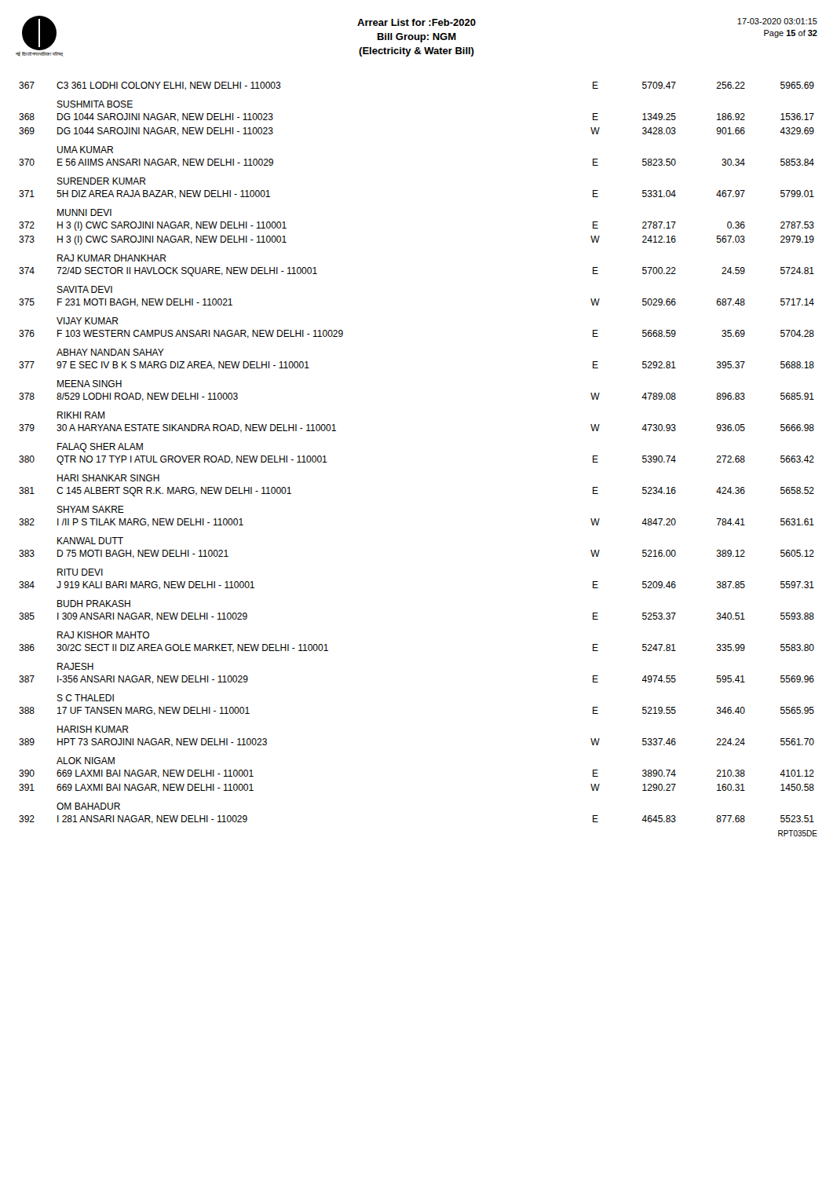नई दिल्ली नगरपालिका परिषद्
Arrear List for :Feb-2020
Bill Group: NGM
(Electricity & Water Bill)
17-03-2020 03:01:15
Page 15 of 32
| 367 | C3 361 LODHI COLONY ELHI, NEW DELHI - 110003 | E | 5709.47 | 256.22 | 5965.69 |
| | SUSHMITA BOSE | | | | |
| 368 | DG 1044 SAROJINI NAGAR, NEW DELHI - 110023 | E | 1349.25 | 186.92 | 1536.17 |
| 369 | DG 1044 SAROJINI NAGAR, NEW DELHI - 110023 | W | 3428.03 | 901.66 | 4329.69 |
| | UMA KUMAR | | | | |
| 370 | E 56 AIIMS ANSARI NAGAR, NEW DELHI - 110029 | E | 5823.50 | 30.34 | 5853.84 |
| | SURENDER KUMAR | | | | |
| 371 | 5H DIZ AREA RAJA BAZAR, NEW DELHI - 110001 | E | 5331.04 | 467.97 | 5799.01 |
| | MUNNI DEVI | | | | |
| 372 | H 3 (I) CWC SAROJINI NAGAR, NEW DELHI - 110001 | E | 2787.17 | 0.36 | 2787.53 |
| 373 | H 3 (I) CWC SAROJINI NAGAR, NEW DELHI - 110001 | W | 2412.16 | 567.03 | 2979.19 |
| | RAJ KUMAR DHANKHAR | | | | |
| 374 | 72/4D SECTOR II HAVLOCK SQUARE, NEW DELHI - 110001 | E | 5700.22 | 24.59 | 5724.81 |
| | SAVITA DEVI | | | | |
| 375 | F 231 MOTI BAGH, NEW DELHI - 110021 | W | 5029.66 | 687.48 | 5717.14 |
| | VIJAY KUMAR | | | | |
| 376 | F 103 WESTERN CAMPUS ANSARI NAGAR, NEW DELHI - 110029 | E | 5668.59 | 35.69 | 5704.28 |
| | ABHAY NANDAN SAHAY | | | | |
| 377 | 97 E SEC IV B K S MARG DIZ AREA, NEW DELHI - 110001 | E | 5292.81 | 395.37 | 5688.18 |
| | MEENA SINGH | | | | |
| 378 | 8/529 LODHI ROAD, NEW DELHI - 110003 | W | 4789.08 | 896.83 | 5685.91 |
| | RIKHI RAM | | | | |
| 379 | 30 A HARYANA ESTATE SIKANDRA ROAD, NEW DELHI - 110001 | W | 4730.93 | 936.05 | 5666.98 |
| | FALAQ SHER ALAM | | | | |
| 380 | QTR NO 17 TYP I ATUL GROVER ROAD, NEW DELHI - 110001 | E | 5390.74 | 272.68 | 5663.42 |
| | HARI SHANKAR SINGH | | | | |
| 381 | C 145 ALBERT SQR R.K. MARG, NEW DELHI - 110001 | E | 5234.16 | 424.36 | 5658.52 |
| | SHYAM SAKRE | | | | |
| 382 | I /II P S TILAK MARG, NEW DELHI - 110001 | W | 4847.20 | 784.41 | 5631.61 |
| | KANWAL DUTT | | | | |
| 383 | D 75 MOTI BAGH, NEW DELHI - 110021 | W | 5216.00 | 389.12 | 5605.12 |
| | RITU DEVI | | | | |
| 384 | J 919 KALI BARI MARG, NEW DELHI - 110001 | E | 5209.46 | 387.85 | 5597.31 |
| | BUDH PRAKASH | | | | |
| 385 | I 309 ANSARI NAGAR, NEW DELHI - 110029 | E | 5253.37 | 340.51 | 5593.88 |
| | RAJ KISHOR MAHTO | | | | |
| 386 | 30/2C SECT II DIZ AREA GOLE MARKET, NEW DELHI - 110001 | E | 5247.81 | 335.99 | 5583.80 |
| | RAJESH | | | | |
| 387 | I-356 ANSARI NAGAR, NEW DELHI - 110029 | E | 4974.55 | 595.41 | 5569.96 |
| | S C THALEDI | | | | |
| 388 | 17 UF TANSEN MARG, NEW DELHI - 110001 | E | 5219.55 | 346.40 | 5565.95 |
| | HARISH KUMAR | | | | |
| 389 | HPT 73 SAROJINI NAGAR, NEW DELHI - 110023 | W | 5337.46 | 224.24 | 5561.70 |
| | ALOK NIGAM | | | | |
| 390 | 669 LAXMI BAI NAGAR, NEW DELHI - 110001 | E | 3890.74 | 210.38 | 4101.12 |
| 391 | 669 LAXMI BAI NAGAR, NEW DELHI - 110001 | W | 1290.27 | 160.31 | 1450.58 |
| | OM BAHADUR | | | | |
| 392 | I 281 ANSARI NAGAR, NEW DELHI - 110029 | E | 4645.83 | 877.68 | 5523.51 |
RPT035DE